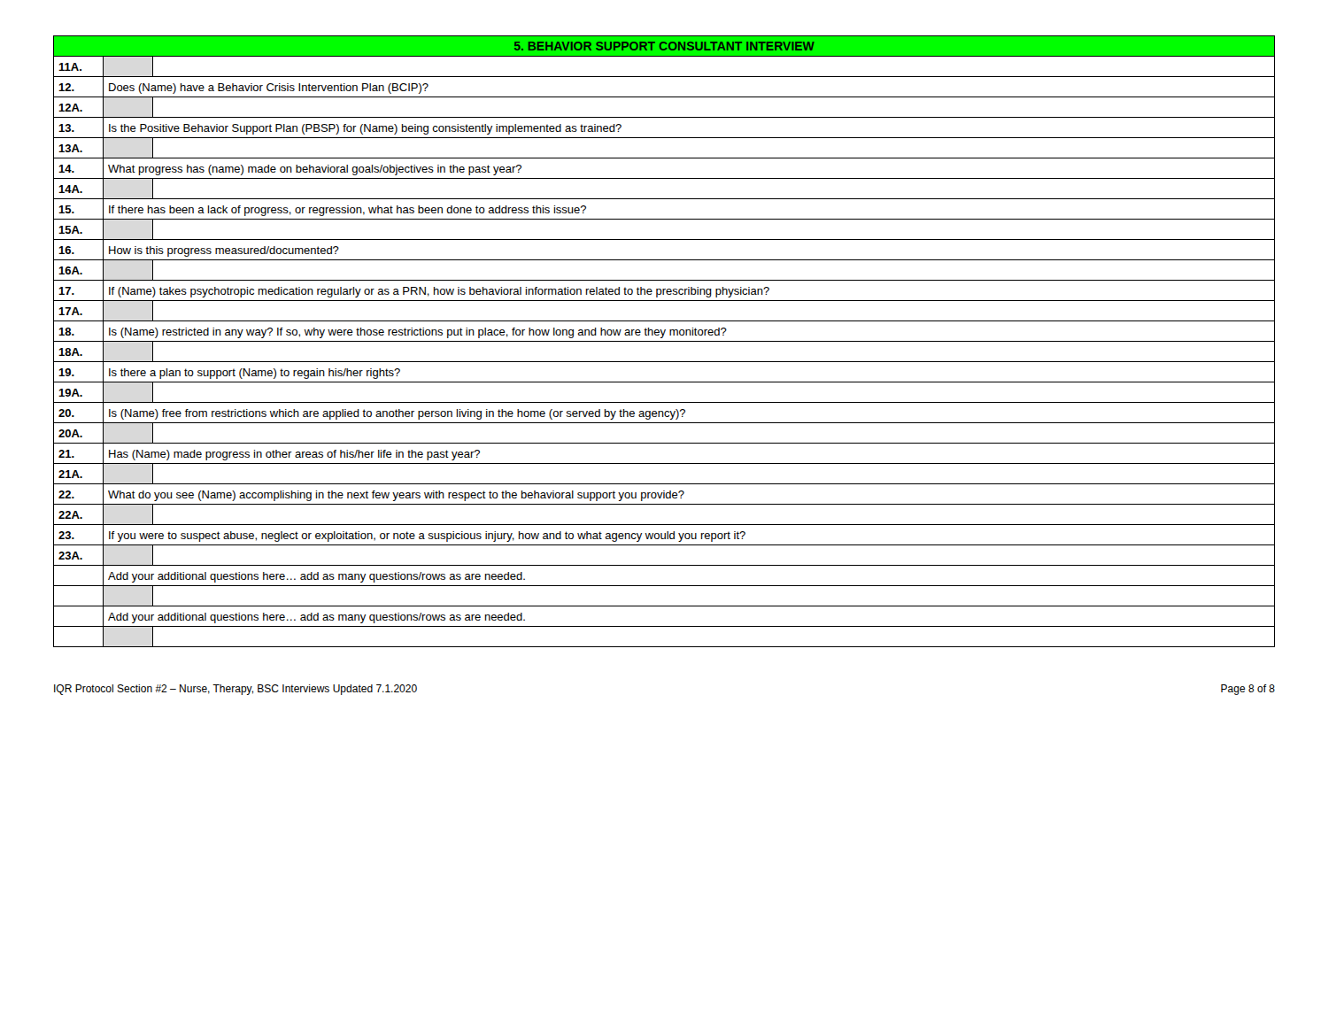5. BEHAVIOR SUPPORT CONSULTANT INTERVIEW
| 11A. | | |
| 12. | Does (Name) have a Behavior Crisis Intervention Plan (BCIP)? |
| 12A. | | |
| 13. | Is the Positive Behavior Support Plan (PBSP) for (Name) being consistently implemented as trained? |
| 13A. | | |
| 14. | What progress has (name) made on behavioral goals/objectives in the past year? |
| 14A. | | |
| 15. | If there has been a lack of progress, or regression, what has been done to address this issue? |
| 15A. | | |
| 16. | How is this progress measured/documented? |
| 16A. | | |
| 17. | If (Name) takes psychotropic medication regularly or as a PRN, how is behavioral information related to the prescribing physician? |
| 17A. | | |
| 18. | Is (Name) restricted in any way? If so, why were those restrictions put in place, for how long and how are they monitored? |
| 18A. | | |
| 19. | Is there a plan to support (Name) to regain his/her rights? |
| 19A. | | |
| 20. | Is (Name) free from restrictions which are applied to another person living in the home (or served by the agency)? |
| 20A. | | |
| 21. | Has (Name) made progress in other areas of his/her life in the past year? |
| 21A. | | |
| 22. | What do you see (Name) accomplishing in the next few years with respect to the behavioral support you provide? |
| 22A. | | |
| 23. | If you were to suspect abuse, neglect or exploitation, or note a suspicious injury, how and to what agency would you report it? |
| 23A. | | |
| | Add your additional questions here… add as many questions/rows as are needed. |
| | Add your additional questions here… add as many questions/rows as are needed. |
IQR Protocol Section #2 – Nurse, Therapy, BSC Interviews Updated 7.1.2020 Page 8 of 8